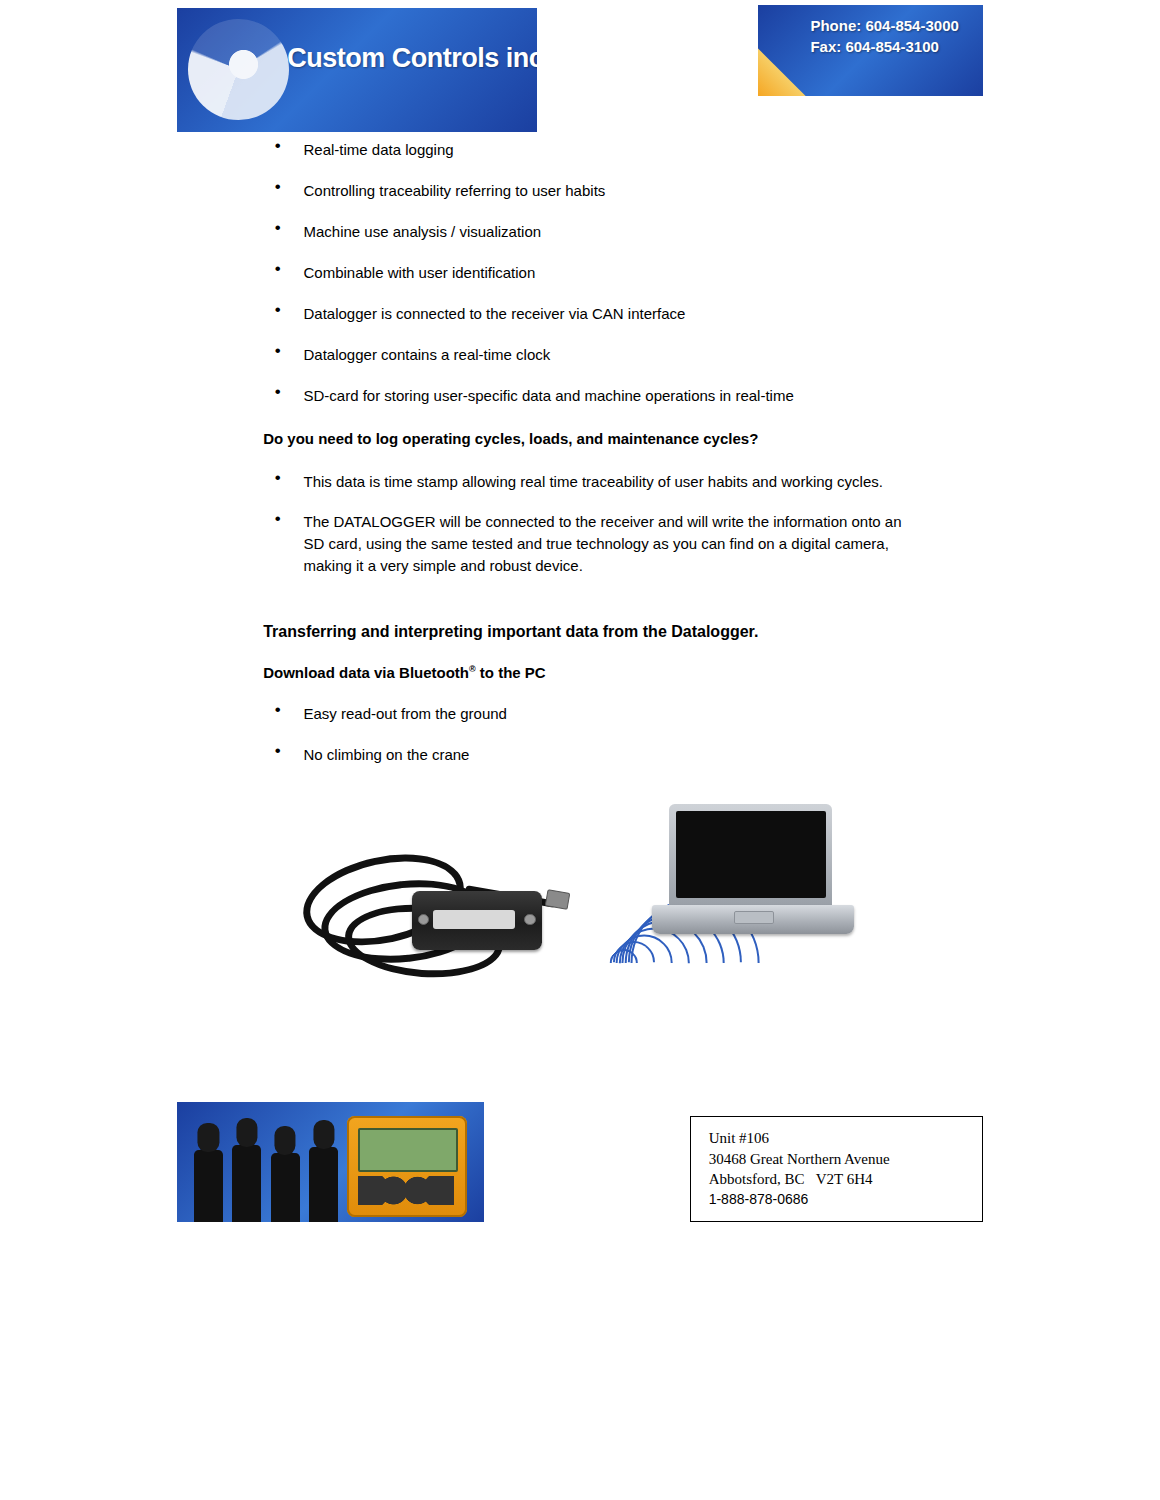Custom Controls inc.
Phone: 604-854-3000
Fax: 604-854-3100
Real-time data logging
Controlling traceability referring to user habits
Machine use analysis / visualization
Combinable with user identification
Datalogger is connected to the receiver via CAN interface
Datalogger contains a real-time clock
SD-card for storing user-specific data and machine operations in real-time
Do you need to log operating cycles, loads, and maintenance cycles?
This data is time stamp allowing real time traceability of user habits and working cycles.
The DATALOGGER will be connected to the receiver and will write the information onto an SD card, using the same tested and true technology as you can find on a digital camera, making it a very simple and robust device.
Transferring and interpreting important data from the Datalogger.
Download data via Bluetooth® to the PC
Easy read-out from the ground
No climbing on the crane
Unit #106
30468 Great Northern Avenue
Abbotsford, BC V2T 6H4
1-888-878-0686